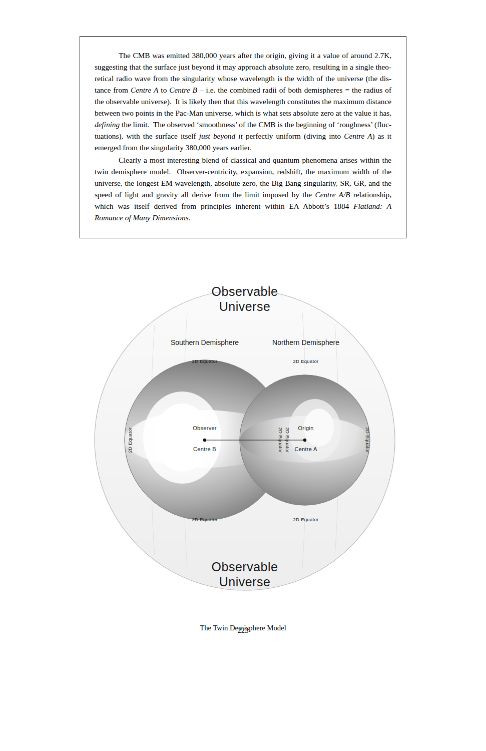The CMB was emitted 380,000 years after the origin, giving it a value of around 2.7K, suggesting that the surface just beyond it may approach absolute zero, resulting in a single theoretical radio wave from the singularity whose wavelength is the width of the universe (the distance from Centre A to Centre B – i.e. the combined radii of both demispheres = the radius of the observable universe). It is likely then that this wavelength constitutes the maximum distance between two points in the Pac-Man universe, which is what sets absolute zero at the value it has, defining the limit. The observed ‘smoothness’ of the CMB is the beginning of ‘roughness’ (fluctuations), with the surface itself just beyond it perfectly uniform (diving into Centre A) as it emerged from the singularity 380,000 years earlier.
Clearly a most interesting blend of classical and quantum phenomena arises within the twin demisphere model. Observer-centricity, expansion, redshift, the maximum width of the universe, the longest EM wavelength, absolute zero, the Big Bang singularity, SR, GR, and the speed of light and gravity all derive from the limit imposed by the Centre A/B relationship, which was itself derived from principles inherent within EA Abbott’s 1884 Flatland: A Romance of Many Dimensions.
Observable Universe Observable Universe Southern Demisphere Northern Demisphere 2D Equator 2D Equator 2D Equator 2D Equator 2D Equator 2D Equator 2D Equator 2D Equator Observer Centre B Origin Centre A
The Twin Demisphere Model
223